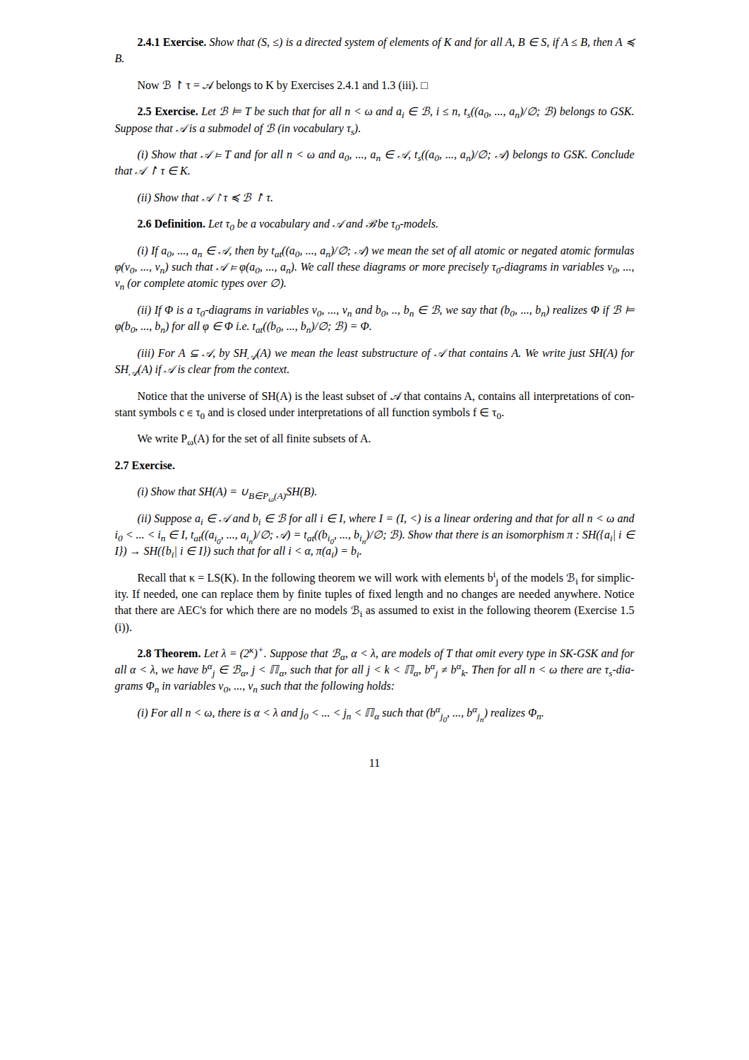2.4.1 Exercise. Show that (S, ≤) is a directed system of elements of K and for all A, B ∈ S, if A ≤ B, then A ≼ B.
Now ℬ ↾ τ = 𝒜 belongs to K by Exercises 2.4.1 and 1.3 (iii). □
2.5 Exercise. Let ℬ ⊨ T be such that for all n < ω and ai ∈ ℬ, i ≤ n, ts((a0, ..., an)/∅; ℬ) belongs to GSK. Suppose that 𝒜 is a submodel of ℬ (in vocabulary τs).
(i) Show that 𝒜 ⊨ T and for all n < ω and a0, ..., an ∈ 𝒜, ts((a0, ..., an)/∅; 𝒜) belongs to GSK. Conclude that 𝒜 ↾ τ ∈ K.
(ii) Show that 𝒜 ↾ τ ≼ ℬ ↾ τ.
2.6 Definition. Let τ0 be a vocabulary and 𝒜 and ℬ be τ0-models.
(i) If a0, ..., an ∈ 𝒜, then by tat((a0, ..., an)/∅; 𝒜) we mean the set of all atomic or negated atomic formulas φ(v0, ..., vn) such that 𝒜 ⊨ φ(a0, ..., an). We call these diagrams or more precisely τ0-diagrams in variables v0, ..., vn (or complete atomic types over ∅).
(ii) If Φ is a τ0-diagrams in variables v0, ..., vn and b0, .., bn ∈ ℬ, we say that (b0, ..., bn) realizes Φ if ℬ ⊨ φ(b0, ..., bn) for all φ ∈ Φ i.e. tat((b0, ..., bn)/∅; ℬ) = Φ.
(iii) For A ⊆ 𝒜, by SH𝒜(A) we mean the least substructure of 𝒜 that contains A. We write just SH(A) for SH𝒜(A) if 𝒜 is clear from the context.
Notice that the universe of SH(A) is the least subset of 𝒜 that contains A, contains all interpretations of constant symbols c ∈ τ0 and is closed under interpretations of all function symbols f ∈ τ0.
We write Pω(A) for the set of all finite subsets of A.
2.7 Exercise.
(i) Show that SH(A) = ∪B∈Pω(A)SH(B).
(ii) Suppose ai ∈ 𝒜 and bi ∈ ℬ for all i ∈ I, where I = (I, <) is a linear ordering and that for all n < ω and i0 < ... < in ∈ I, tat((ai0, ..., ain)/∅; 𝒜) = tat((bi0, ..., bin)/∅; ℬ). Show that there is an isomorphism π : SH({ai| i ∈ I}) → SH({bi| i ∈ I}) such that for all i < α, π(ai) = bi.
Recall that κ = LS(K). In the following theorem we will work with elements bij of the models ℬi for simplicity. If needed, one can replace them by finite tuples of fixed length and no changes are needed anywhere. Notice that there are AEC's for which there are no models ℬi as assumed to exist in the following theorem (Exercise 1.5 (i)).
2.8 Theorem. Let λ = (2κ)+. Suppose that ℬα, α < λ, are models of T that omit every type in SK-GSK and for all α < λ, we have bαj ∈ ℬα, j < ℿα, such that for all j < k < ℿα, bαj ≠ bαk. Then for all n < ω there are τs-diagrams Φn in variables v0, ..., vn such that the following holds:
(i) For all n < ω, there is α < λ and j0 < ... < jn < ℿα such that (bαj0, ..., bαjn) realizes Φn.
11